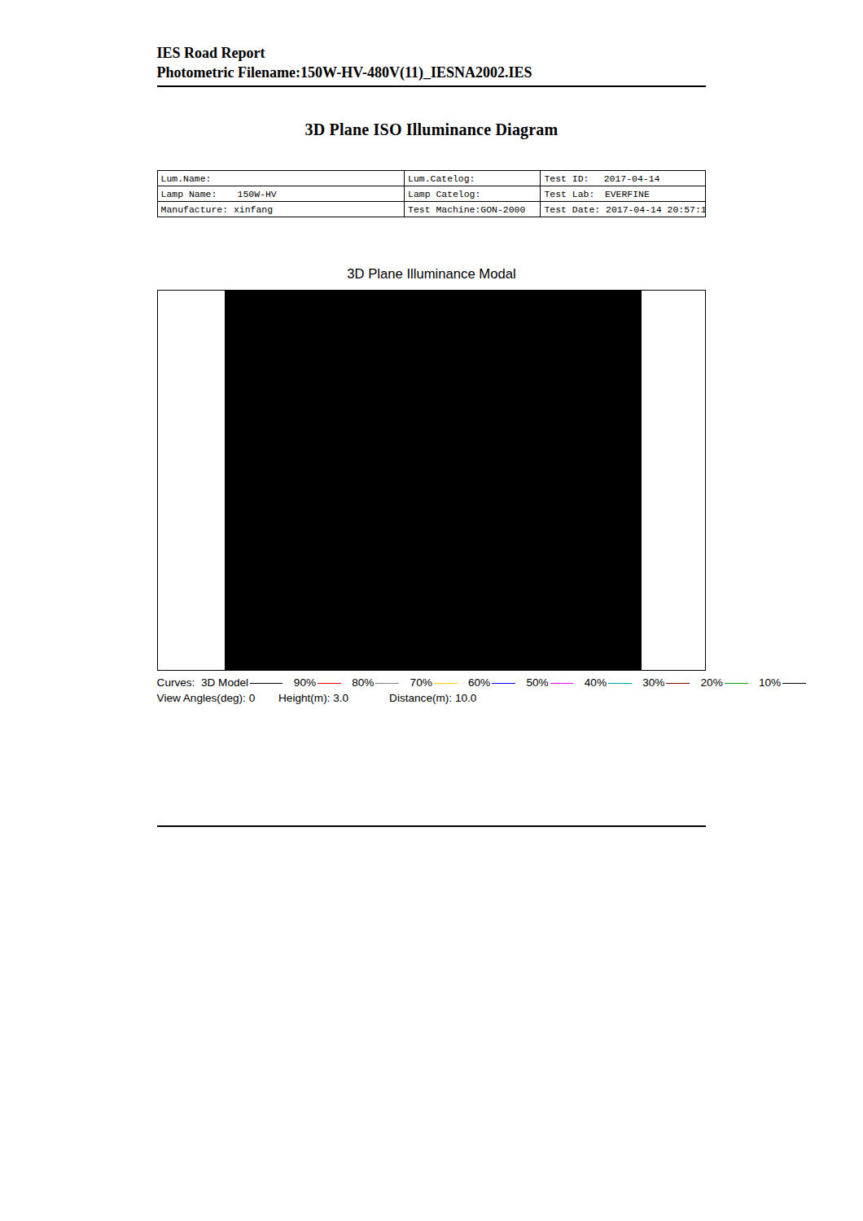IES Road Report
Photometric Filename:150W-HV-480V(11)_IESNA2002.IES
3D Plane ISO Illuminance Diagram
| Lum.Name: | Lum.Catelog: | Test ID: 2017-04-14 |
| Lamp Name: 150W-HV | Lamp Catelog: | Test Lab: EVERFINE |
| Manufacture: xinfang | Test Machine:GON-2000 | Test Date: 2017-04-14 20:57:15 |
3D Plane Illuminance Modal
Curves: 3D Model 90% 80% 70% 60% 50% 40% 30% 20% 10%
View Angles(deg): 0 Height(m): 3.0 Distance(m): 10.0